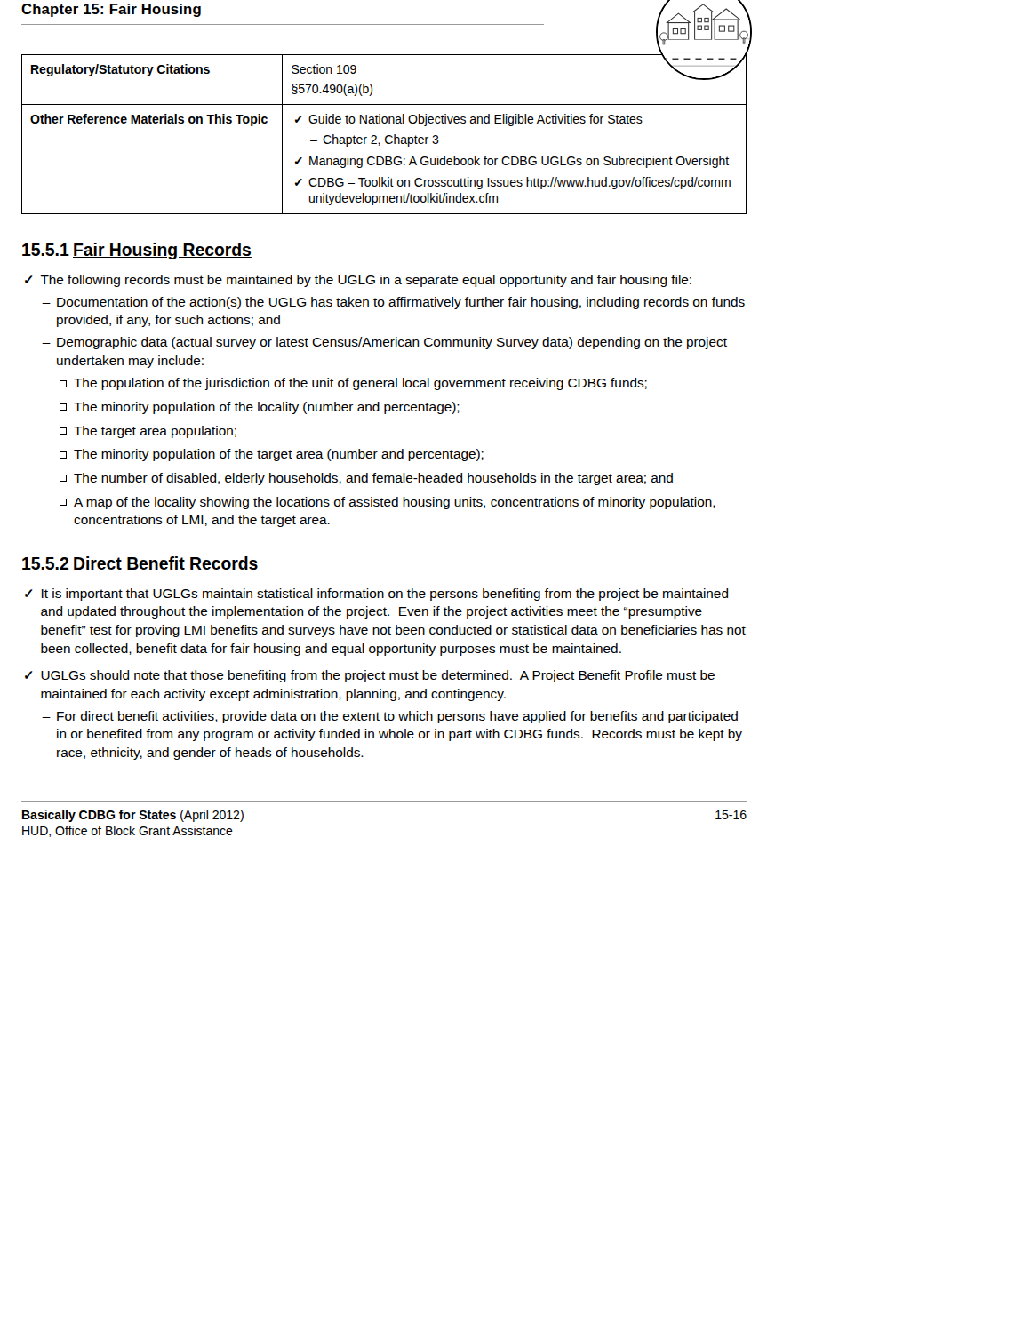Chapter 15: Fair Housing
| Regulatory/Statutory Citations | Section 109 §570.490(a)(b) |
| Other Reference Materials on This Topic | Guide to National Objectives and Eligible Activities for States Chapter 2, Chapter 3 Managing CDBG: A Guidebook for CDBG UGLGs on Subrecipient Oversight CDBG – Toolkit on Crosscutting Issues http://www.hud.gov/offices/cpd/communitydevelopment/toolkit/index.cfm |
15.5.1 Fair Housing Records
The following records must be maintained by the UGLG in a separate equal opportunity and fair housing file:
Documentation of the action(s) the UGLG has taken to affirmatively further fair housing, including records on funds provided, if any, for such actions; and
Demographic data (actual survey or latest Census/American Community Survey data) depending on the project undertaken may include:
The population of the jurisdiction of the unit of general local government receiving CDBG funds;
The minority population of the locality (number and percentage);
The target area population;
The minority population of the target area (number and percentage);
The number of disabled, elderly households, and female-headed households in the target area; and
A map of the locality showing the locations of assisted housing units, concentrations of minority population, concentrations of LMI, and the target area.
15.5.2 Direct Benefit Records
It is important that UGLGs maintain statistical information on the persons benefiting from the project be maintained and updated throughout the implementation of the project. Even if the project activities meet the “presumptive benefit” test for proving LMI benefits and surveys have not been conducted or statistical data on beneficiaries has not been collected, benefit data for fair housing and equal opportunity purposes must be maintained.
UGLGs should note that those benefiting from the project must be determined. A Project Benefit Profile must be maintained for each activity except administration, planning, and contingency.
For direct benefit activities, provide data on the extent to which persons have applied for benefits and participated in or benefited from any program or activity funded in whole or in part with CDBG funds. Records must be kept by race, ethnicity, and gender of heads of households.
Basically CDBG for States (April 2012)
HUD, Office of Block Grant Assistance
15-16